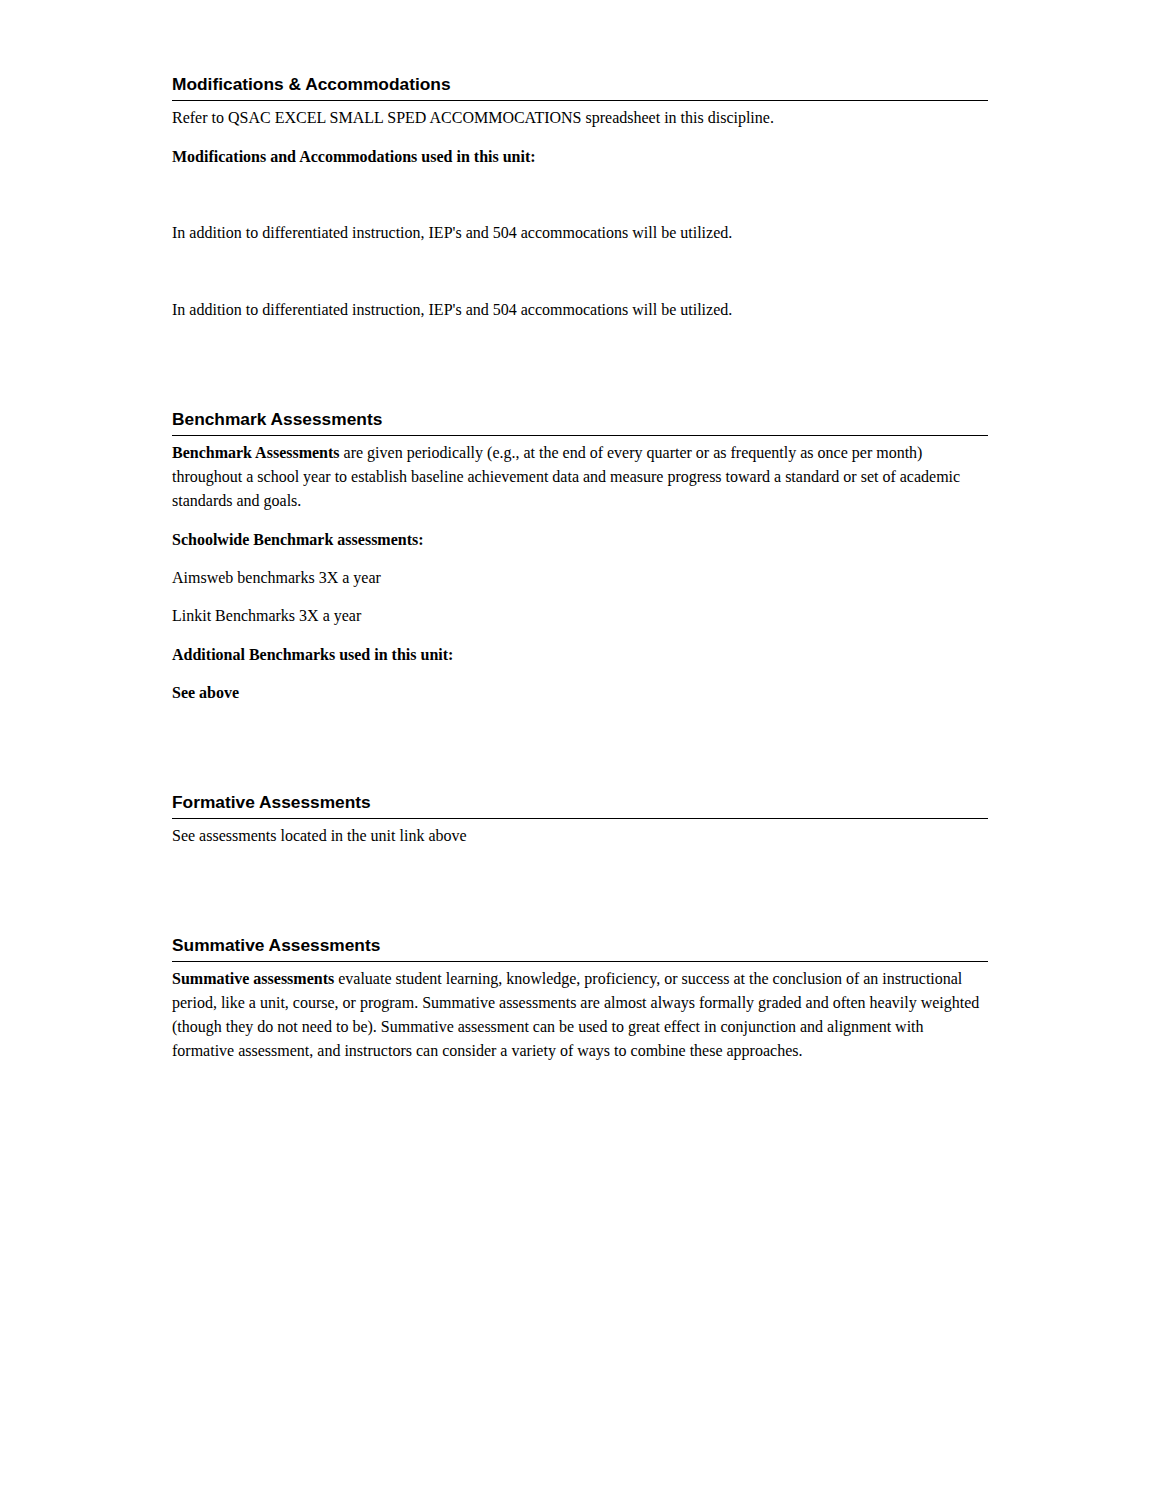Modifications & Accommodations
Refer to QSAC EXCEL SMALL SPED ACCOMMOCATIONS spreadsheet in this discipline.
Modifications and Accommodations used in this unit:
In addition to differentiated instruction, IEP's and 504 accommocations will be utilized.
In addition to differentiated instruction, IEP's and 504 accommocations will be utilized.
Benchmark Assessments
Benchmark Assessments are given periodically (e.g., at the end of every quarter or as frequently as once per month) throughout a school year to establish baseline achievement data and measure progress toward a standard or set of academic standards and goals.
Schoolwide Benchmark assessments:
Aimsweb benchmarks 3X a year
Linkit Benchmarks 3X a year
Additional Benchmarks used in this unit:
See above
Formative Assessments
See assessments located in the unit link above
Summative Assessments
Summative assessments evaluate student learning, knowledge, proficiency, or success at the conclusion of an instructional period, like a unit, course, or program. Summative assessments are almost always formally graded and often heavily weighted (though they do not need to be). Summative assessment can be used to great effect in conjunction and alignment with formative assessment, and instructors can consider a variety of ways to combine these approaches.